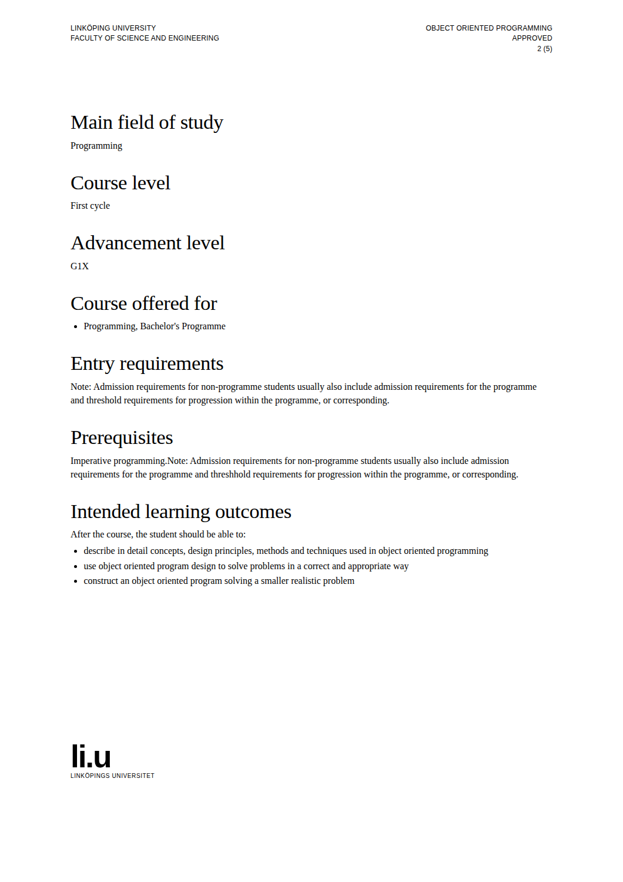LINKÖPING UNIVERSITY
FACULTY OF SCIENCE AND ENGINEERING
OBJECT ORIENTED PROGRAMMING
APPROVED
2 (5)
Main field of study
Programming
Course level
First cycle
Advancement level
G1X
Course offered for
Programming, Bachelor's Programme
Entry requirements
Note: Admission requirements for non-programme students usually also include admission requirements for the programme and threshold requirements for progression within the programme, or corresponding.
Prerequisites
Imperative programming.Note: Admission requirements for non-programme students usually also include admission requirements for the programme and threshhold requirements for progression within the programme, or corresponding.
Intended learning outcomes
After the course, the student should be able to:
describe in detail concepts, design principles, methods and techniques used in object oriented programming
use object oriented program design to solve problems in a correct and appropriate way
construct an object oriented program solving a smaller realistic problem
li.u
LINKÖPINGS UNIVERSITET